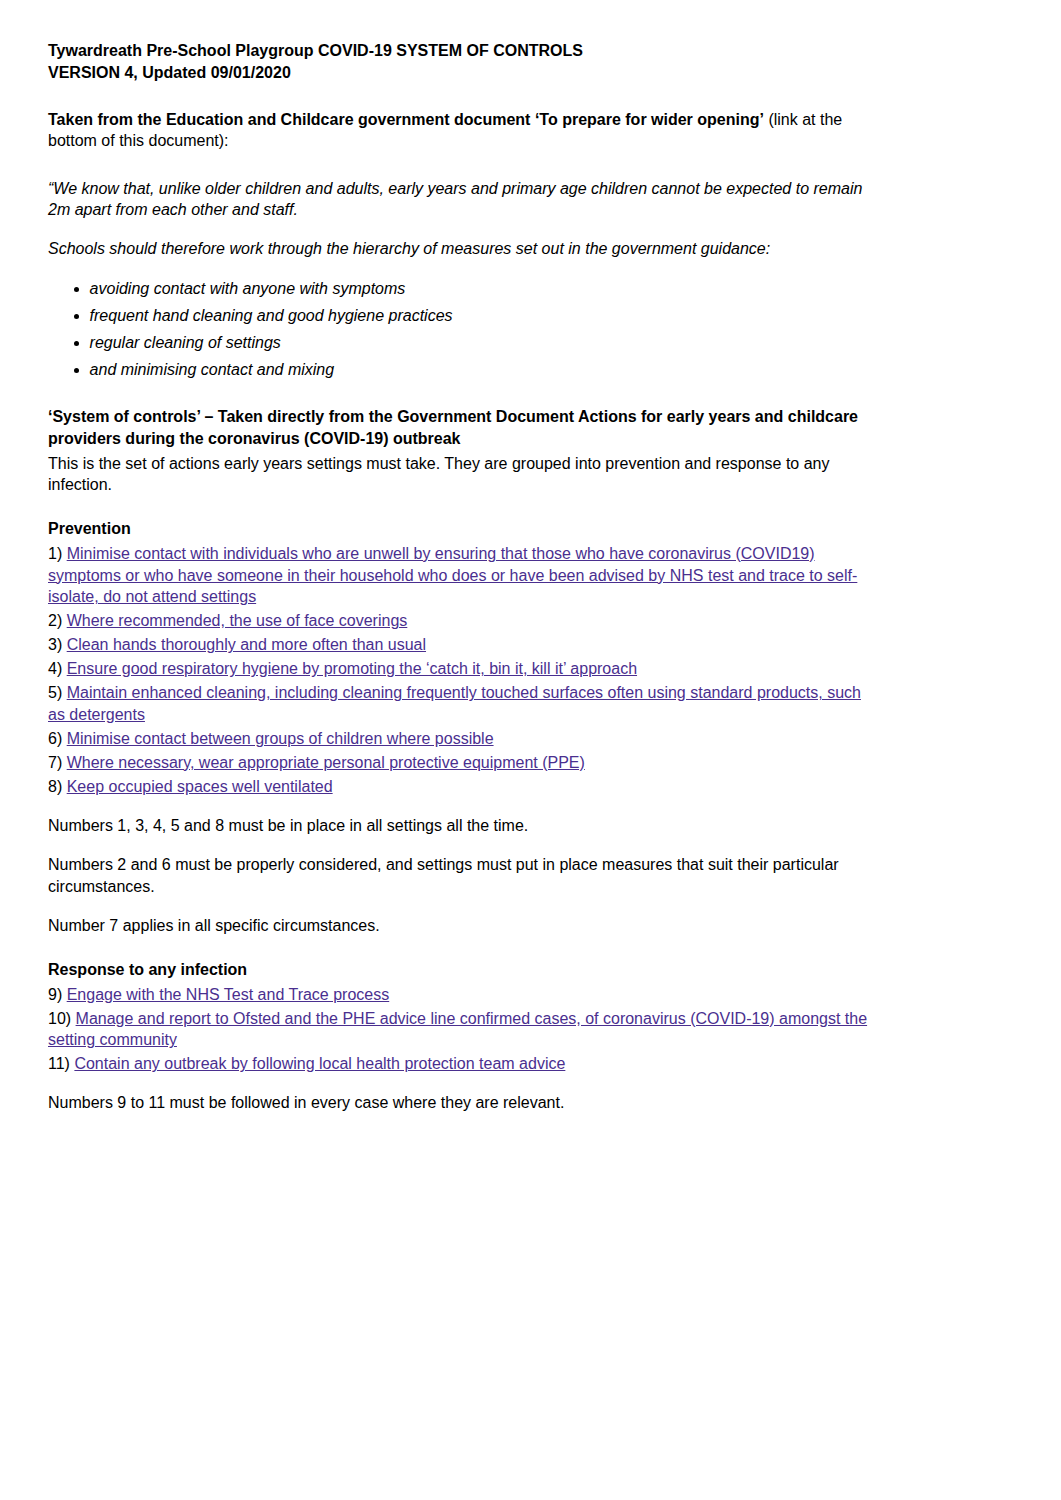Tywardreath Pre-School Playgroup COVID-19 SYSTEM OF CONTROLS VERSION 4, Updated 09/01/2020
Taken from the Education and Childcare government document ‘To prepare for wider opening’ (link at the bottom of this document):
“We know that, unlike older children and adults, early years and primary age children cannot be expected to remain 2m apart from each other and staff.
Schools should therefore work through the hierarchy of measures set out in the government guidance:
avoiding contact with anyone with symptoms
frequent hand cleaning and good hygiene practices
regular cleaning of settings
and minimising contact and mixing
‘System of controls’ – Taken directly from the Government Document Actions for early years and childcare providers during the coronavirus (COVID-19) outbreak
This is the set of actions early years settings must take. They are grouped into prevention and response to any infection.
Prevention
1) Minimise contact with individuals who are unwell by ensuring that those who have coronavirus (COVID19) symptoms or who have someone in their household who does or have been advised by NHS test and trace to self-isolate, do not attend settings
2) Where recommended, the use of face coverings
3) Clean hands thoroughly and more often than usual
4) Ensure good respiratory hygiene by promoting the ‘catch it, bin it, kill it’ approach
5) Maintain enhanced cleaning, including cleaning frequently touched surfaces often using standard products, such as detergents
6) Minimise contact between groups of children where possible
7) Where necessary, wear appropriate personal protective equipment (PPE)
8) Keep occupied spaces well ventilated
Numbers 1, 3, 4, 5 and 8 must be in place in all settings all the time.
Numbers 2 and 6 must be properly considered, and settings must put in place measures that suit their particular circumstances.
Number 7 applies in all specific circumstances.
Response to any infection
9) Engage with the NHS Test and Trace process
10) Manage and report to Ofsted and the PHE advice line confirmed cases, of coronavirus (COVID-19) amongst the setting community
11) Contain any outbreak by following local health protection team advice
Numbers 9 to 11 must be followed in every case where they are relevant.